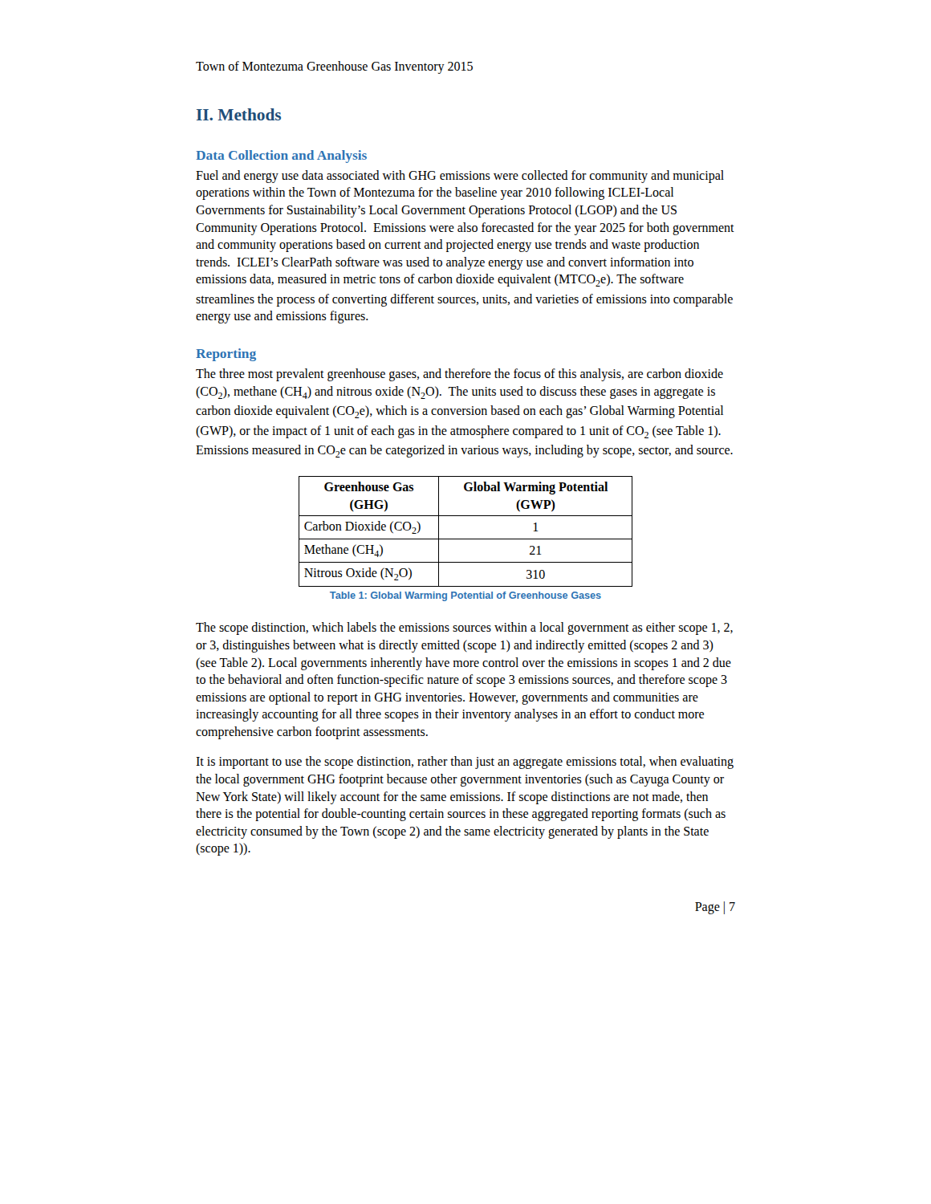Town of Montezuma Greenhouse Gas Inventory 2015
II. Methods
Data Collection and Analysis
Fuel and energy use data associated with GHG emissions were collected for community and municipal operations within the Town of Montezuma for the baseline year 2010 following ICLEI-Local Governments for Sustainability’s Local Government Operations Protocol (LGOP) and the US Community Operations Protocol. Emissions were also forecasted for the year 2025 for both government and community operations based on current and projected energy use trends and waste production trends. ICLEI’s ClearPath software was used to analyze energy use and convert information into emissions data, measured in metric tons of carbon dioxide equivalent (MTCO2e). The software streamlines the process of converting different sources, units, and varieties of emissions into comparable energy use and emissions figures.
Reporting
The three most prevalent greenhouse gases, and therefore the focus of this analysis, are carbon dioxide (CO2), methane (CH4) and nitrous oxide (N2O). The units used to discuss these gases in aggregate is carbon dioxide equivalent (CO2e), which is a conversion based on each gas’ Global Warming Potential (GWP), or the impact of 1 unit of each gas in the atmosphere compared to 1 unit of CO2 (see Table 1). Emissions measured in CO2e can be categorized in various ways, including by scope, sector, and source.
| Greenhouse Gas (GHG) | Global Warming Potential (GWP) |
| --- | --- |
| Carbon Dioxide (CO 2 ) | 1 |
| Methane (CH 4 ) | 21 |
| Nitrous Oxide (N 2 O) | 310 |
Table 1: Global Warming Potential of Greenhouse Gases
The scope distinction, which labels the emissions sources within a local government as either scope 1, 2, or 3, distinguishes between what is directly emitted (scope 1) and indirectly emitted (scopes 2 and 3) (see Table 2). Local governments inherently have more control over the emissions in scopes 1 and 2 due to the behavioral and often function-specific nature of scope 3 emissions sources, and therefore scope 3 emissions are optional to report in GHG inventories. However, governments and communities are increasingly accounting for all three scopes in their inventory analyses in an effort to conduct more comprehensive carbon footprint assessments.
It is important to use the scope distinction, rather than just an aggregate emissions total, when evaluating the local government GHG footprint because other government inventories (such as Cayuga County or New York State) will likely account for the same emissions. If scope distinctions are not made, then there is the potential for double-counting certain sources in these aggregated reporting formats (such as electricity consumed by the Town (scope 2) and the same electricity generated by plants in the State (scope 1)).
Page | 7